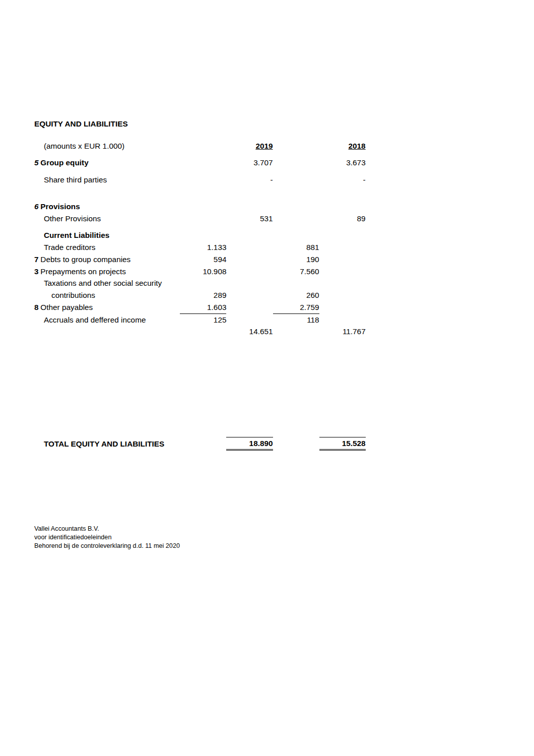| EQUITY AND LIABILITIES |
| (amounts x EUR 1.000) | | 2019 | | 2018 |
| 5 Group equity | | 3.707 | | 3.673 |
| Share third parties | | - | | - |
| 6 Provisions | | | | |
| Other Provisions | | 531 | | 89 |
| Current Liabilities | | | | |
| Trade creditors | 1.133 | | 881 | |
| 7 Debts to group companies | 594 | | 190 | |
| 3 Prepayments on projects | 10.908 | | 7.560 | |
| Taxations and other social security | | | | |
| contributions | 289 | | 260 | |
| 8 Other payables | 1.603 | | 2.759 | |
| Accruals and deffered income | 125 | | 118 | |
| | | 14.651 | | 11.767 |
| TOTAL EQUITY AND LIABILITIES | | 18.890 | | 15.528 |
Vallei Accountants B.V.
voor identificatiedoeleinden
Behorend bij de controleverklaring d.d. 11 mei 2020